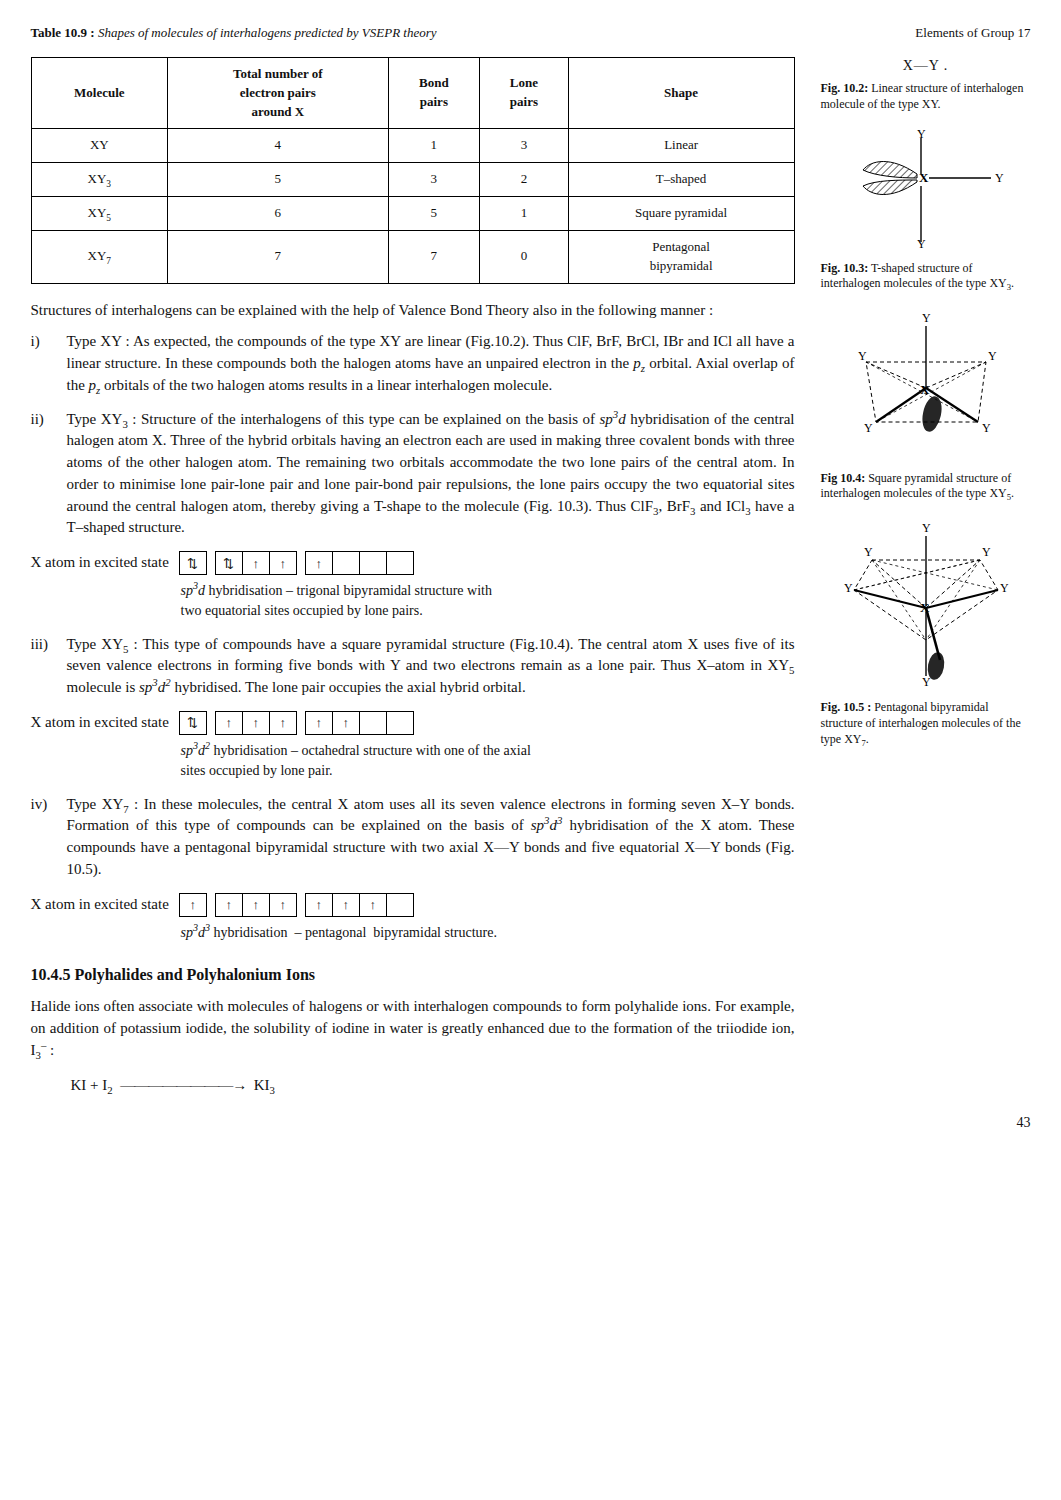Table 10.9 : Shapes of molecules of interhalogens predicted by VSEPR theory
Elements of Group 17
| Molecule | Total number of electron pairs around X | Bond pairs | Lone pairs | Shape |
| --- | --- | --- | --- | --- |
| XY | 4 | 1 | 3 | Linear |
| XY 3 | 5 | 3 | 2 | T–shaped |
| XY 5 | 6 | 5 | 1 | Square pyramidal |
| XY 7 | 7 | 7 | 0 | Pentagonal bipyramidal |
Structures of interhalogens can be explained with the help of Valence Bond Theory also in the following manner :
i) Type XY : As expected, the compounds of the type XY are linear (Fig.10.2). Thus ClF, BrF, BrCl, IBr and ICl all have a linear structure. In these compounds both the halogen atoms have an unpaired electron in the pz orbital. Axial overlap of the pz orbitals of the two halogen atoms results in a linear interhalogen molecule.
ii) Type XY3 : Structure of the interhalogens of this type can be explained on the basis of sp3d hybridisation of the central halogen atom X. Three of the hybrid orbitals having an electron each are used in making three covalent bonds with three atoms of the other halogen atom. The remaining two orbitals accommodate the two lone pairs of the central atom. In order to minimise lone pair-lone pair and lone pair-bond pair repulsions, the lone pairs occupy the two equatorial sites around the central halogen atom, thereby giving a T-shape to the molecule (Fig. 10.3). Thus ClF3, BrF3 and ICl3 have a T–shaped structure.
X atom in excited state ⇅ ⇅↑↑ ↑
sp3d hybridisation – trigonal bipyramidal structure with
two equatorial sites occupied by lone pairs.
iii) Type XY5 : This type of compounds have a square pyramidal structure (Fig.10.4). The central atom X uses five of its seven valence electrons in forming five bonds with Y and two electrons remain as a lone pair. Thus X–atom in XY5 molecule is sp3d2 hybridised. The lone pair occupies the axial hybrid orbital.
X atom in excited state ⇅ ↑↑↑ ↑↑
sp3d2 hybridisation – octahedral structure with one of the axial
sites occupied by lone pair.
iv) Type XY7 : In these molecules, the central X atom uses all its seven valence electrons in forming seven X–Y bonds. Formation of this type of compounds can be explained on the basis of sp3d3 hybridisation of the X atom. These compounds have a pentagonal bipyramidal structure with two axial X—Y bonds and five equatorial X—Y bonds (Fig. 10.5).
X atom in excited state ↑ ↑↑↑ ↑↑↑
sp3d3 hybridisation – pentagonal bipyramidal structure.
10.4.5 Polyhalides and Polyhalonium Ions
Halide ions often associate with molecules of halogens or with interhalogen compounds to form polyhalide ions. For example, on addition of potassium iodide, the solubility of iodine in water is greatly enhanced due to the formation of the triiodide ion, I3– :
KI + I2 ————————→ KI3
X—Y .
Fig. 10.2: Linear structure of interhalogen molecule of the type XY.
X Y Y Y
Fig. 10.3: T-shaped structure of interhalogen molecules of the type XY3.
Y X Y Y Y Y
Fig 10.4: Square pyramidal structure of interhalogen molecules of the type XY5.
Y X Y Y Y Y Y
Fig. 10.5 : Pentagonal bipyramidal structure of interhalogen molecules of the type XY7.
43